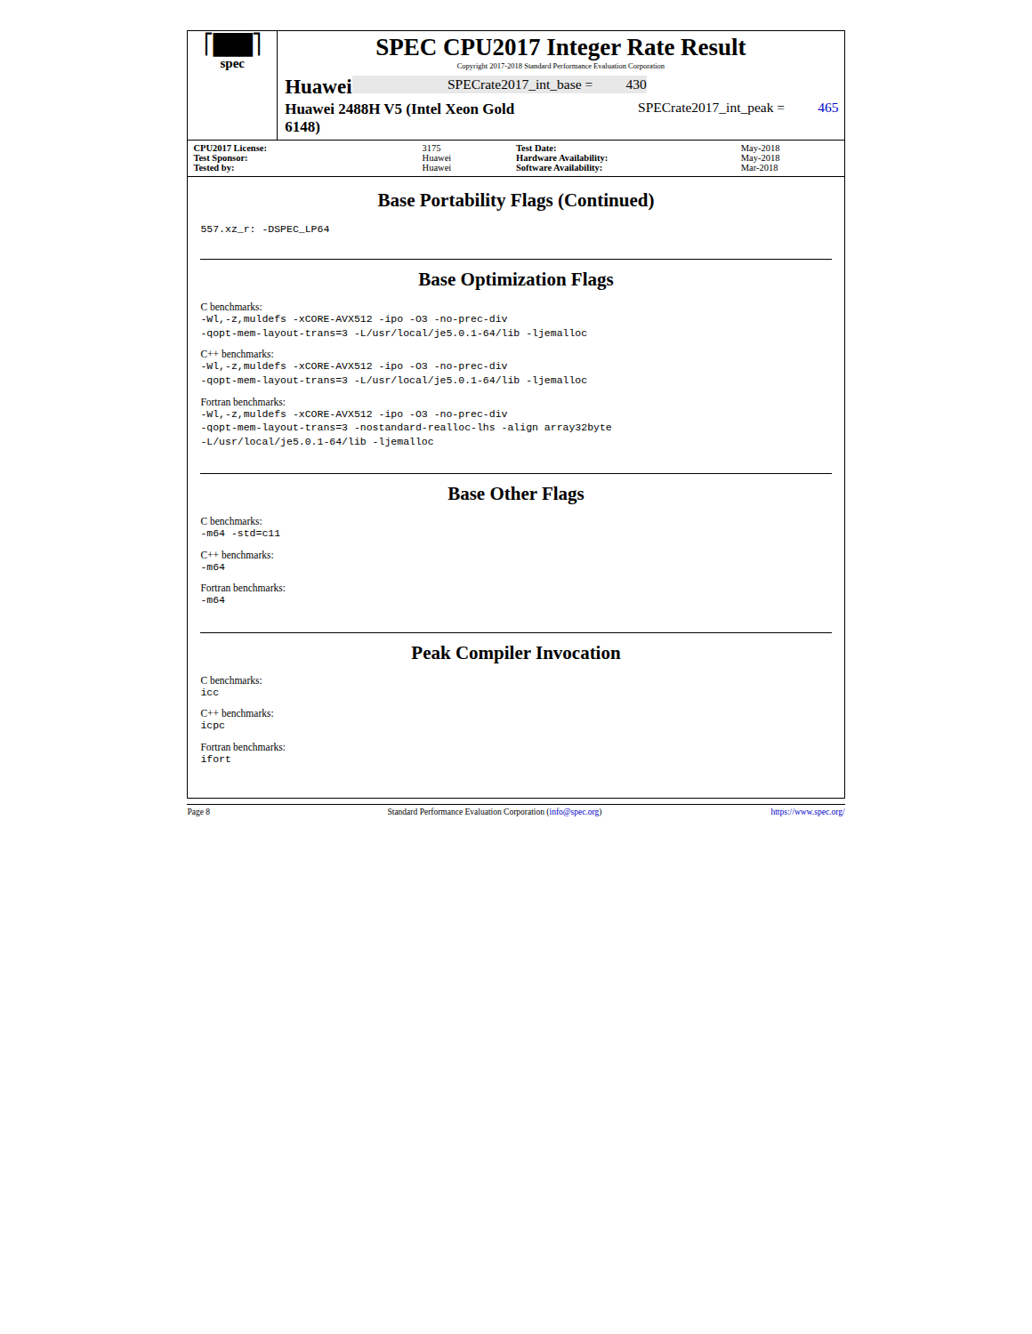⎡███⎤
spec
SPEC CPU2017 Integer Rate Result
Copyright 2017-2018 Standard Performance Evaluation Corporation
Huawei
SPECrate2017_int_base = 430
Huawei 2488H V5 (Intel Xeon Gold 6148)
SPECrate2017_int_peak = 465
| CPU2017 License: | 3175 |
| Test Sponsor: | Huawei |
| Tested by: | Huawei |
| Test Date: | May-2018 |
| Hardware Availability: | May-2018 |
| Software Availability: | Mar-2018 |
Base Portability Flags (Continued)
557.xz_r: -DSPEC_LP64
Base Optimization Flags
C benchmarks:
-Wl,-z,muldefs -xCORE-AVX512 -ipo -O3 -no-prec-div
-qopt-mem-layout-trans=3 -L/usr/local/je5.0.1-64/lib -ljemalloc
C++ benchmarks:
-Wl,-z,muldefs -xCORE-AVX512 -ipo -O3 -no-prec-div
-qopt-mem-layout-trans=3 -L/usr/local/je5.0.1-64/lib -ljemalloc
Fortran benchmarks:
-Wl,-z,muldefs -xCORE-AVX512 -ipo -O3 -no-prec-div
-qopt-mem-layout-trans=3 -nostandard-realloc-lhs -align array32byte
-L/usr/local/je5.0.1-64/lib -ljemalloc
Base Other Flags
C benchmarks:
-m64 -std=c11
C++ benchmarks:
-m64
Fortran benchmarks:
-m64
Peak Compiler Invocation
C benchmarks:
icc
C++ benchmarks:
icpc
Fortran benchmarks:
ifort
Page 8
Standard Performance Evaluation Corporation (info@spec.org)
https://www.spec.org/